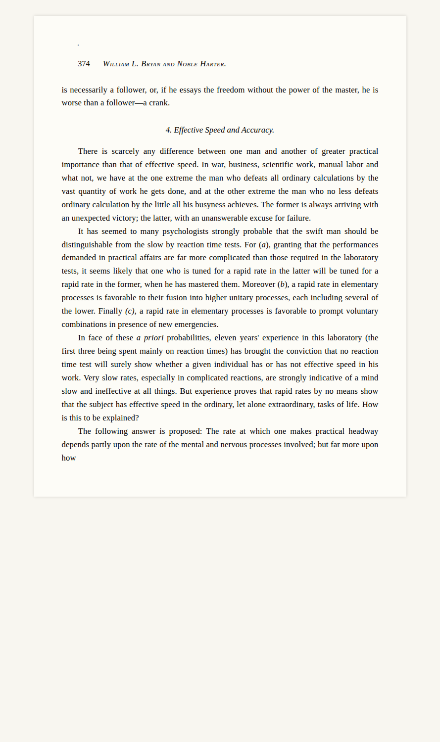.
374 William L. Bryan and Noble Harter.
is necessarily a follower, or, if he essays the freedom without the power of the master, he is worse than a follower—a crank.
4. Effective Speed and Accuracy.
There is scarcely any difference between one man and another of greater practical importance than that of effective speed. In war, business, scientific work, manual labor and what not, we have at the one extreme the man who defeats all ordinary calculations by the vast quantity of work he gets done, and at the other extreme the man who no less defeats ordinary calculation by the little all his busyness achieves. The former is always arriving with an unexpected victory; the latter, with an unanswerable excuse for failure.
It has seemed to many psychologists strongly probable that the swift man should be distinguishable from the slow by reaction time tests. For (a), granting that the performances demanded in practical affairs are far more complicated than those required in the laboratory tests, it seems likely that one who is tuned for a rapid rate in the latter will be tuned for a rapid rate in the former, when he has mastered them. Moreover (b), a rapid rate in elementary processes is favorable to their fusion into higher unitary processes, each including several of the lower. Finally (c), a rapid rate in elementary processes is favorable to prompt voluntary combinations in presence of new emergencies.
In face of these a priori probabilities, eleven years' experience in this laboratory (the first three being spent mainly on reaction times) has brought the conviction that no reaction time test will surely show whether a given individual has or has not effective speed in his work. Very slow rates, especially in complicated reactions, are strongly indicative of a mind slow and ineffective at all things. But experience proves that rapid rates by no means show that the subject has effective speed in the ordinary, let alone extraordinary, tasks of life. How is this to be explained?
The following answer is proposed: The rate at which one makes practical headway depends partly upon the rate of the mental and nervous processes involved; but far more upon how